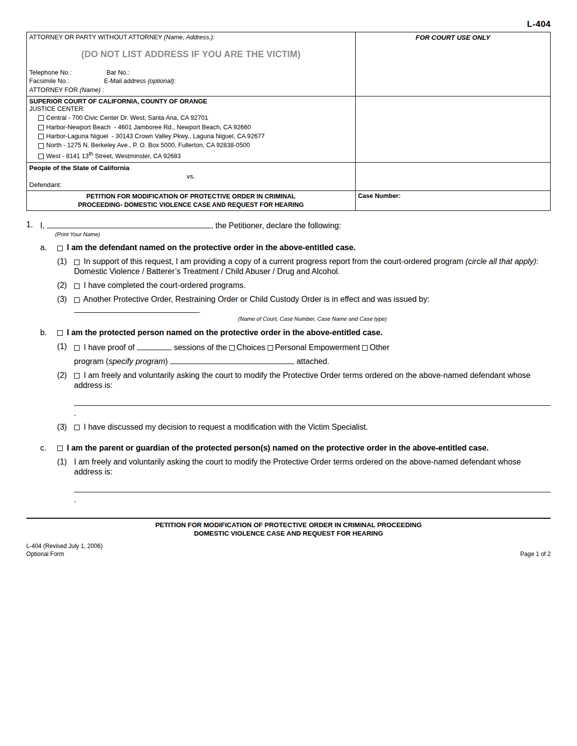L-404
| ATTORNEY OR PARTY WITHOUT ATTORNEY (Name, Address.) : (DO NOT LIST ADDRESS IF YOU ARE THE VICTIM) Telephone No.: Bar No.: Facsimile No.: E-Mail address (optional) : ATTORNEY FOR (Name) : | FOR COURT USE ONLY |
| SUPERIOR COURT OF CALIFORNIA, COUNTY OF ORANGE JUSTICE CENTER: Central - 700 Civic Center Dr. West, Santa Ana, CA 92701 Harbor-Newport Beach - 4601 Jamboree Rd., Newport Beach, CA 92660 Harbor-Laguna Niguel - 30143 Crown Valley Pkwy., Laguna Niguel, CA 92677 North - 1275 N. Berkeley Ave., P. O. Box 5000, Fullerton, CA 92838-0500 West - 8141 13 th Street, Westminster, CA 92683 | |
| People of the State of California vs. Defendant: | |
| PETITION FOR MODIFICATION OF PROTECTIVE ORDER IN CRIMINAL PROCEEDING- DOMESTIC VIOLENCE CASE AND REQUEST FOR HEARING | Case Number: |
1.
I, , the Petitioner, declare the following:
(Print Your Name)
a.
I am the defendant named on the protective order in the above-entitled case.
(1)
In support of this request, I am providing a copy of a current progress report from the court-ordered program (circle all that apply): Domestic Violence / Batterer’s Treatment / Child Abuser / Drug and Alcohol.
(2)
I have completed the court-ordered programs.
(3)
Another Protective Order, Restraining Order or Child Custody Order is in effect and was issued by: .
(Name of Court, Case Number, Case Name and Case type)
b.
I am the protected person named on the protective order in the above-entitled case.
(1)
I have proof of sessions of the Choices Personal Empowerment Other
program (specify program) attached.
(2)
I am freely and voluntarily asking the court to modify the Protective Order terms ordered on the above-named defendant whose address is:
.
(3)
I have discussed my decision to request a modification with the Victim Specialist.
c.
I am the parent or guardian of the protected person(s) named on the protective order in the above-entitled case.
(1)
I am freely and voluntarily asking the court to modify the Protective Order terms ordered on the above-named defendant whose address is:
.
PETITION FOR MODIFICATION OF PROTECTIVE ORDER IN CRIMINAL PROCEEDING
DOMESTIC VIOLENCE CASE AND REQUEST FOR HEARING
L-404 (Revised July 1, 2006)
Optional Form
Page 1 of 2